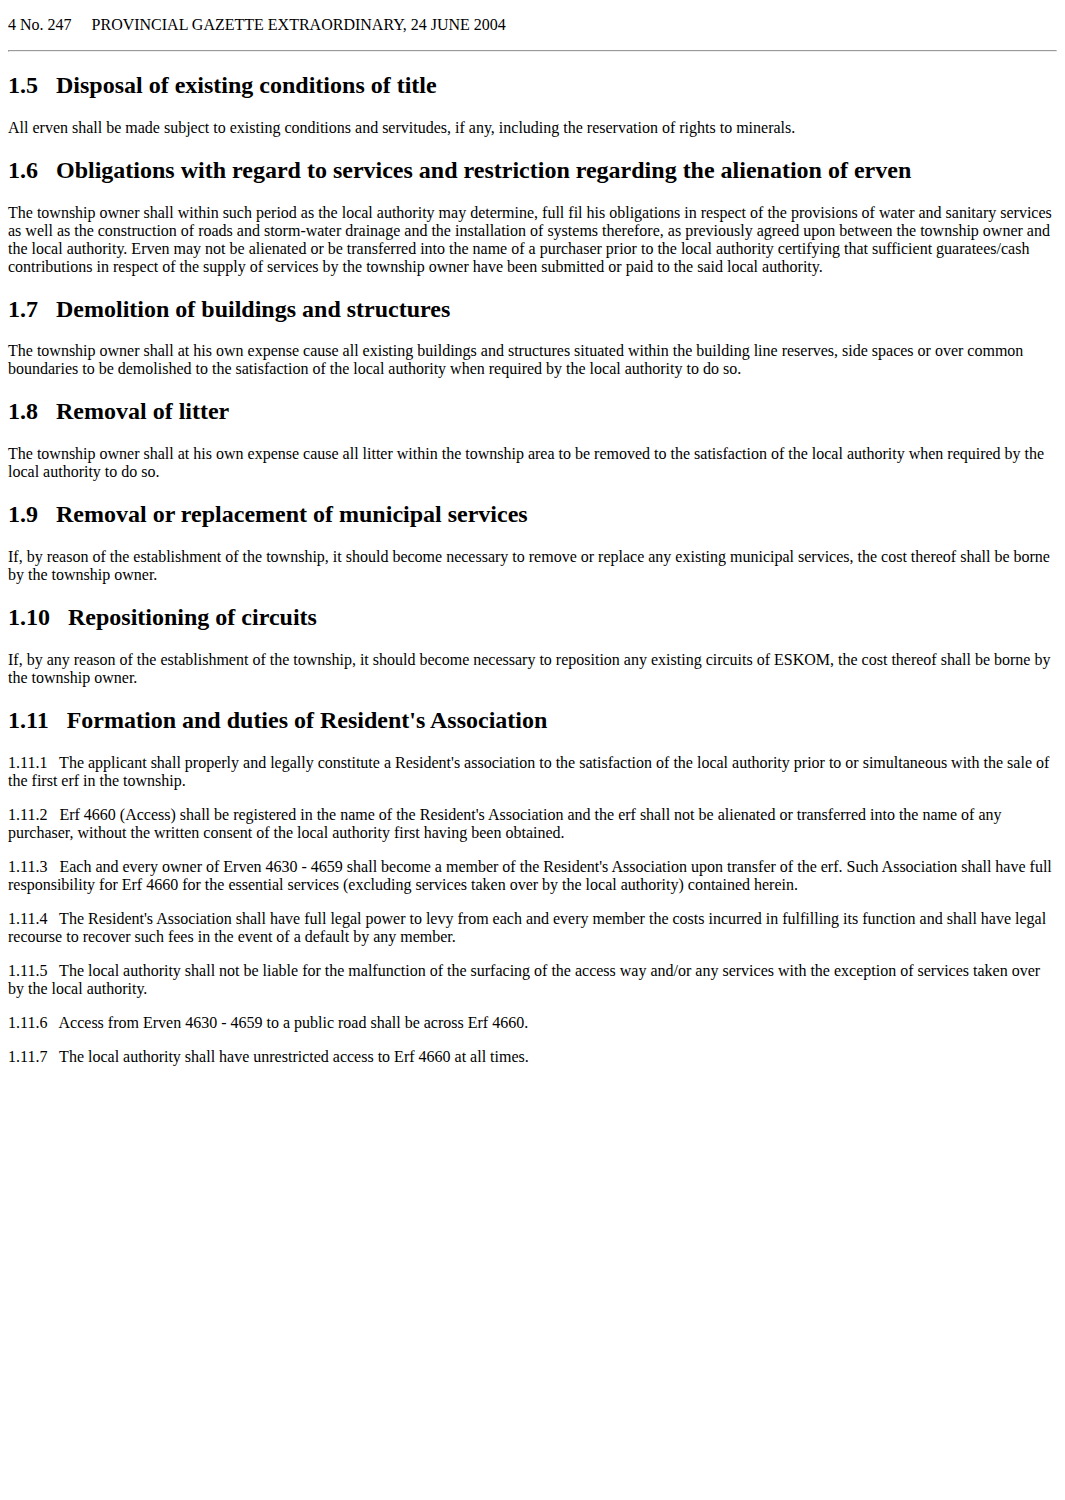4 No. 247 PROVINCIAL GAZETTE EXTRAORDINARY, 24 JUNE 2004
1.5 Disposal of existing conditions of title
All erven shall be made subject to existing conditions and servitudes, if any, including the reservation of rights to minerals.
1.6 Obligations with regard to services and restriction regarding the alienation of erven
The township owner shall within such period as the local authority may determine, full fil his obligations in respect of the provisions of water and sanitary services as well as the construction of roads and storm-water drainage and the installation of systems therefore, as previously agreed upon between the township owner and the local authority. Erven may not be alienated or be transferred into the name of a purchaser prior to the local authority certifying that sufficient guaratees/cash contributions in respect of the supply of services by the township owner have been submitted or paid to the said local authority.
1.7 Demolition of buildings and structures
The township owner shall at his own expense cause all existing buildings and structures situated within the building line reserves, side spaces or over common boundaries to be demolished to the satisfaction of the local authority when required by the local authority to do so.
1.8 Removal of litter
The township owner shall at his own expense cause all litter within the township area to be removed to the satisfaction of the local authority when required by the local authority to do so.
1.9 Removal or replacement of municipal services
If, by reason of the establishment of the township, it should become necessary to remove or replace any existing municipal services, the cost thereof shall be borne by the township owner.
1.10 Repositioning of circuits
If, by any reason of the establishment of the township, it should become necessary to reposition any existing circuits of ESKOM, the cost thereof shall be borne by the township owner.
1.11 Formation and duties of Resident's Association
1.11.1 The applicant shall properly and legally constitute a Resident's association to the satisfaction of the local authority prior to or simultaneous with the sale of the first erf in the township.
1.11.2 Erf 4660 (Access) shall be registered in the name of the Resident's Association and the erf shall not be alienated or transferred into the name of any purchaser, without the written consent of the local authority first having been obtained.
1.11.3 Each and every owner of Erven 4630 - 4659 shall become a member of the Resident's Association upon transfer of the erf. Such Association shall have full responsibility for Erf 4660 for the essential services (excluding services taken over by the local authority) contained herein.
1.11.4 The Resident's Association shall have full legal power to levy from each and every member the costs incurred in fulfilling its function and shall have legal recourse to recover such fees in the event of a default by any member.
1.11.5 The local authority shall not be liable for the malfunction of the surfacing of the access way and/or any services with the exception of services taken over by the local authority.
1.11.6 Access from Erven 4630 - 4659 to a public road shall be across Erf 4660.
1.11.7 The local authority shall have unrestricted access to Erf 4660 at all times.